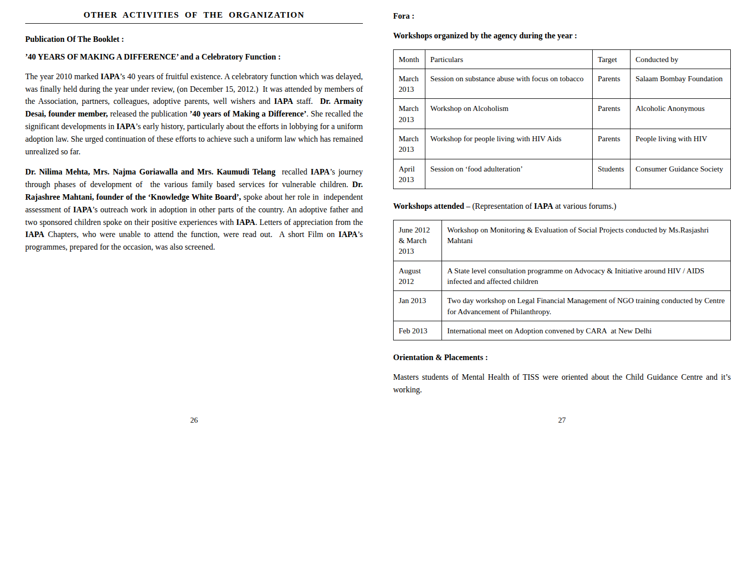OTHER ACTIVITIES OF THE ORGANIZATION
Publication Of The Booklet :
’40 YEARS OF MAKING A DIFFERENCE’ and a Celebratory Function :
The year 2010 marked IAPA’s 40 years of fruitful existence. A celebratory function which was delayed, was finally held during the year under review, (on December 15, 2012.) It was attended by members of the Association, partners, colleagues, adoptive parents, well wishers and IAPA staff. Dr. Armaity Desai, founder member, released the publication ’40 years of Making a Difference’. She recalled the significant developments in IAPA’s early history, particularly about the efforts in lobbying for a uniform adoption law. She urged continuation of these efforts to achieve such a uniform law which has remained unrealized so far.
Dr. Nilima Mehta, Mrs. Najma Goriawalla and Mrs. Kaumudi Telang recalled IAPA’s journey through phases of development of the various family based services for vulnerable children. Dr. Rajashree Mahtani, founder of the ‘Knowledge White Board’, spoke about her role in independent assessment of IAPA’s outreach work in adoption in other parts of the country. An adoptive father and two sponsored children spoke on their positive experiences with IAPA. Letters of appreciation from the IAPA Chapters, who were unable to attend the function, were read out. A short Film on IAPA’s programmes, prepared for the occasion, was also screened.
26
Fora :
Workshops organized by the agency during the year :
| Month | Particulars | Target | Conducted by |
| March 2013 | Session on substance abuse with focus on tobacco | Parents | Salaam Bombay Foundation |
| March 2013 | Workshop on Alcoholism | Parents | Alcoholic Anonymous |
| March 2013 | Workshop for people living with HIV Aids | Parents | People living with HIV |
| April 2013 | Session on ‘food adulteration’ | Students | Consumer Guidance Society |
Workshops attended – (Representation of IAPA at various forums.)
| June 2012 & March 2013 | Workshop on Monitoring & Evaluation of Social Projects conducted by Ms.Rasjashri Mahtani |
| August 2012 | A State level consultation programme on Advocacy & Initiative around HIV / AIDS infected and affected children |
| Jan 2013 | Two day workshop on Legal Financial Management of NGO training conducted by Centre for Advancement of Philanthropy. |
| Feb 2013 | International meet on Adoption convened by CARA at New Delhi |
Orientation & Placements :
Masters students of Mental Health of TISS were oriented about the Child Guidance Centre and it’s working.
27